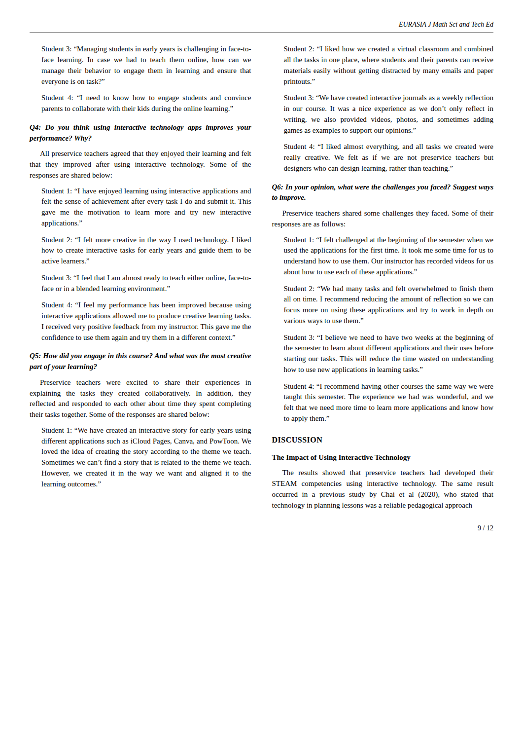EURASIA J Math Sci and Tech Ed
Student 3: “Managing students in early years is challenging in face-to-face learning. In case we had to teach them online, how can we manage their behavior to engage them in learning and ensure that everyone is on task?”
Student 4: “I need to know how to engage students and convince parents to collaborate with their kids during the online learning.”
Q4: Do you think using interactive technology apps improves your performance? Why?
All preservice teachers agreed that they enjoyed their learning and felt that they improved after using interactive technology. Some of the responses are shared below:
Student 1: “I have enjoyed learning using interactive applications and felt the sense of achievement after every task I do and submit it. This gave me the motivation to learn more and try new interactive applications.”
Student 2: “I felt more creative in the way I used technology. I liked how to create interactive tasks for early years and guide them to be active learners.”
Student 3: “I feel that I am almost ready to teach either online, face-to-face or in a blended learning environment.”
Student 4: “I feel my performance has been improved because using interactive applications allowed me to produce creative learning tasks. I received very positive feedback from my instructor. This gave me the confidence to use them again and try them in a different context.”
Q5: How did you engage in this course? And what was the most creative part of your learning?
Preservice teachers were excited to share their experiences in explaining the tasks they created collaboratively. In addition, they reflected and responded to each other about time they spent completing their tasks together. Some of the responses are shared below:
Student 1: “We have created an interactive story for early years using different applications such as iCloud Pages, Canva, and PowToon. We loved the idea of creating the story according to the theme we teach. Sometimes we can’t find a story that is related to the theme we teach. However, we created it in the way we want and aligned it to the learning outcomes.”
Student 2: “I liked how we created a virtual classroom and combined all the tasks in one place, where students and their parents can receive materials easily without getting distracted by many emails and paper printouts.”
Student 3: “We have created interactive journals as a weekly reflection in our course. It was a nice experience as we don’t only reflect in writing, we also provided videos, photos, and sometimes adding games as examples to support our opinions.”
Student 4: “I liked almost everything, and all tasks we created were really creative. We felt as if we are not preservice teachers but designers who can design learning, rather than teaching.”
Q6: In your opinion, what were the challenges you faced? Suggest ways to improve.
Preservice teachers shared some challenges they faced. Some of their responses are as follows:
Student 1: “I felt challenged at the beginning of the semester when we used the applications for the first time. It took me some time for us to understand how to use them. Our instructor has recorded videos for us about how to use each of these applications.”
Student 2: “We had many tasks and felt overwhelmed to finish them all on time. I recommend reducing the amount of reflection so we can focus more on using these applications and try to work in depth on various ways to use them.”
Student 3: “I believe we need to have two weeks at the beginning of the semester to learn about different applications and their uses before starting our tasks. This will reduce the time wasted on understanding how to use new applications in learning tasks.”
Student 4: “I recommend having other courses the same way we were taught this semester. The experience we had was wonderful, and we felt that we need more time to learn more applications and know how to apply them.”
DISCUSSION
The Impact of Using Interactive Technology
The results showed that preservice teachers had developed their STEAM competencies using interactive technology. The same result occurred in a previous study by Chai et al (2020), who stated that technology in planning lessons was a reliable pedagogical approach
9 / 12